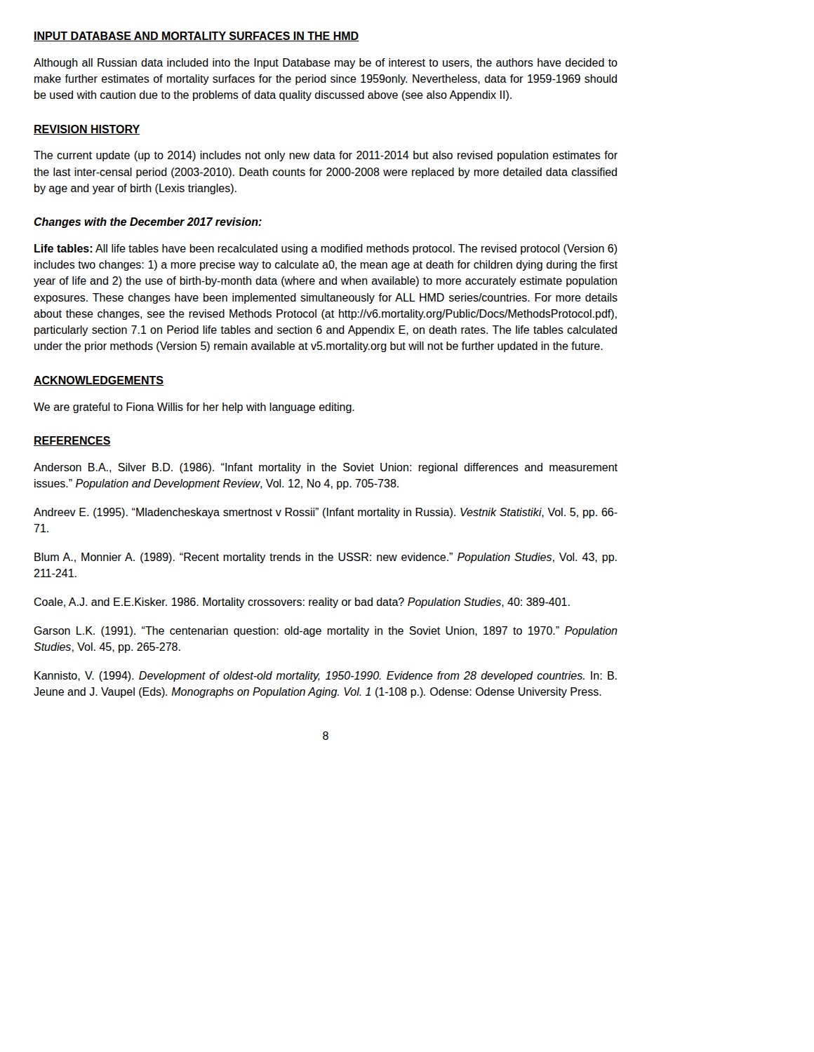INPUT DATABASE AND MORTALITY SURFACES IN THE HMD
Although all Russian data included into the Input Database may be of interest to users, the authors have decided to make further estimates of mortality surfaces for the period since 1959only. Nevertheless, data for 1959-1969 should be used with caution due to the problems of data quality discussed above (see also Appendix II).
REVISION HISTORY
The current update (up to 2014) includes not only new data for 2011-2014 but also revised population estimates for the last inter-censal period (2003-2010). Death counts for 2000-2008 were replaced by more detailed data classified by age and year of birth (Lexis triangles).
Changes with the December 2017 revision:
Life tables: All life tables have been recalculated using a modified methods protocol. The revised protocol (Version 6) includes two changes: 1) a more precise way to calculate a0, the mean age at death for children dying during the first year of life and 2) the use of birth-by-month data (where and when available) to more accurately estimate population exposures. These changes have been implemented simultaneously for ALL HMD series/countries. For more details about these changes, see the revised Methods Protocol (at http://v6.mortality.org/Public/Docs/MethodsProtocol.pdf), particularly section 7.1 on Period life tables and section 6 and Appendix E, on death rates. The life tables calculated under the prior methods (Version 5) remain available at v5.mortality.org but will not be further updated in the future.
ACKNOWLEDGEMENTS
We are grateful to Fiona Willis for her help with language editing.
REFERENCES
Anderson B.A., Silver B.D. (1986). “Infant mortality in the Soviet Union: regional differences and measurement issues.” Population and Development Review, Vol. 12, No 4, pp. 705-738.
Andreev E. (1995). “Mladencheskaya smertnost v Rossii” (Infant mortality in Russia). Vestnik Statistiki, Vol. 5, pp. 66-71.
Blum A., Monnier A. (1989). “Recent mortality trends in the USSR: new evidence.” Population Studies, Vol. 43, pp. 211-241.
Coale, A.J. and E.E.Kisker. 1986. Mortality crossovers: reality or bad data? Population Studies, 40: 389-401.
Garson L.K. (1991). “The centenarian question: old-age mortality in the Soviet Union, 1897 to 1970.” Population Studies, Vol. 45, pp. 265-278.
Kannisto, V. (1994). Development of oldest-old mortality, 1950-1990. Evidence from 28 developed countries. In: B. Jeune and J. Vaupel (Eds). Monographs on Population Aging. Vol. 1 (1-108 p.). Odense: Odense University Press.
8